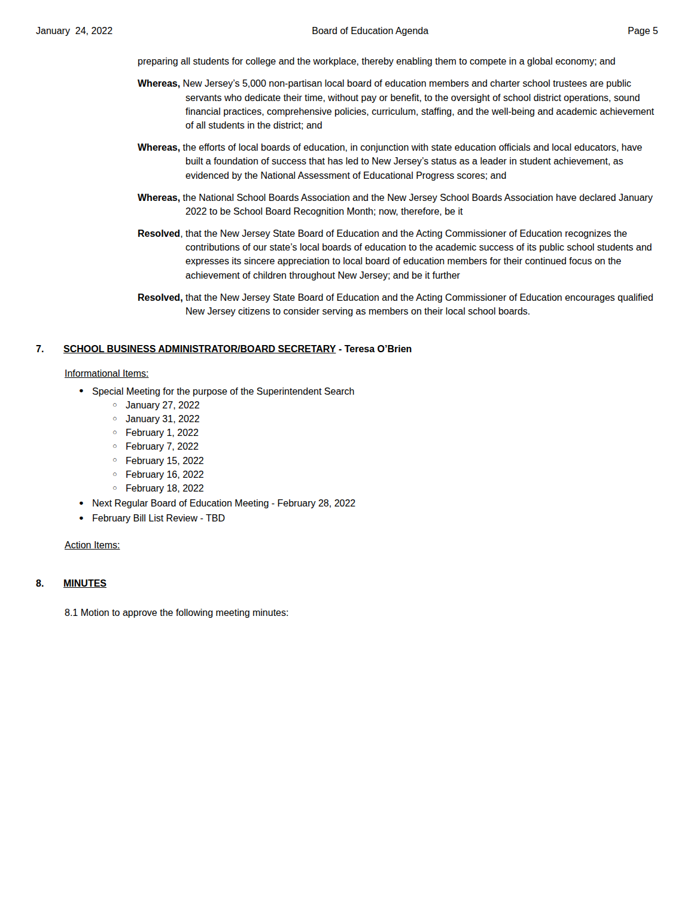January 24, 2022 Board of Education Agenda Page 5
preparing all students for college and the workplace, thereby enabling them to compete in a global economy; and
Whereas, New Jersey’s 5,000 non-partisan local board of education members and charter school trustees are public servants who dedicate their time, without pay or benefit, to the oversight of school district operations, sound financial practices, comprehensive policies, curriculum, staffing, and the well-being and academic achievement of all students in the district; and
Whereas, the efforts of local boards of education, in conjunction with state education officials and local educators, have built a foundation of success that has led to New Jersey’s status as a leader in student achievement, as evidenced by the National Assessment of Educational Progress scores; and
Whereas, the National School Boards Association and the New Jersey School Boards Association have declared January 2022 to be School Board Recognition Month; now, therefore, be it
Resolved, that the New Jersey State Board of Education and the Acting Commissioner of Education recognizes the contributions of our state’s local boards of education to the academic success of its public school students and expresses its sincere appreciation to local board of education members for their continued focus on the achievement of children throughout New Jersey; and be it further
Resolved, that the New Jersey State Board of Education and the Acting Commissioner of Education encourages qualified New Jersey citizens to consider serving as members on their local school boards.
7. SCHOOL BUSINESS ADMINISTRATOR/BOARD SECRETARY - Teresa O’Brien
Informational Items:
Special Meeting for the purpose of the Superintendent Search
January 27, 2022
January 31, 2022
February 1, 2022
February 7, 2022
February 15, 2022
February 16, 2022
February 18, 2022
Next Regular Board of Education Meeting - February 28, 2022
February Bill List Review - TBD
Action Items:
8. MINUTES
8.1 Motion to approve the following meeting minutes: